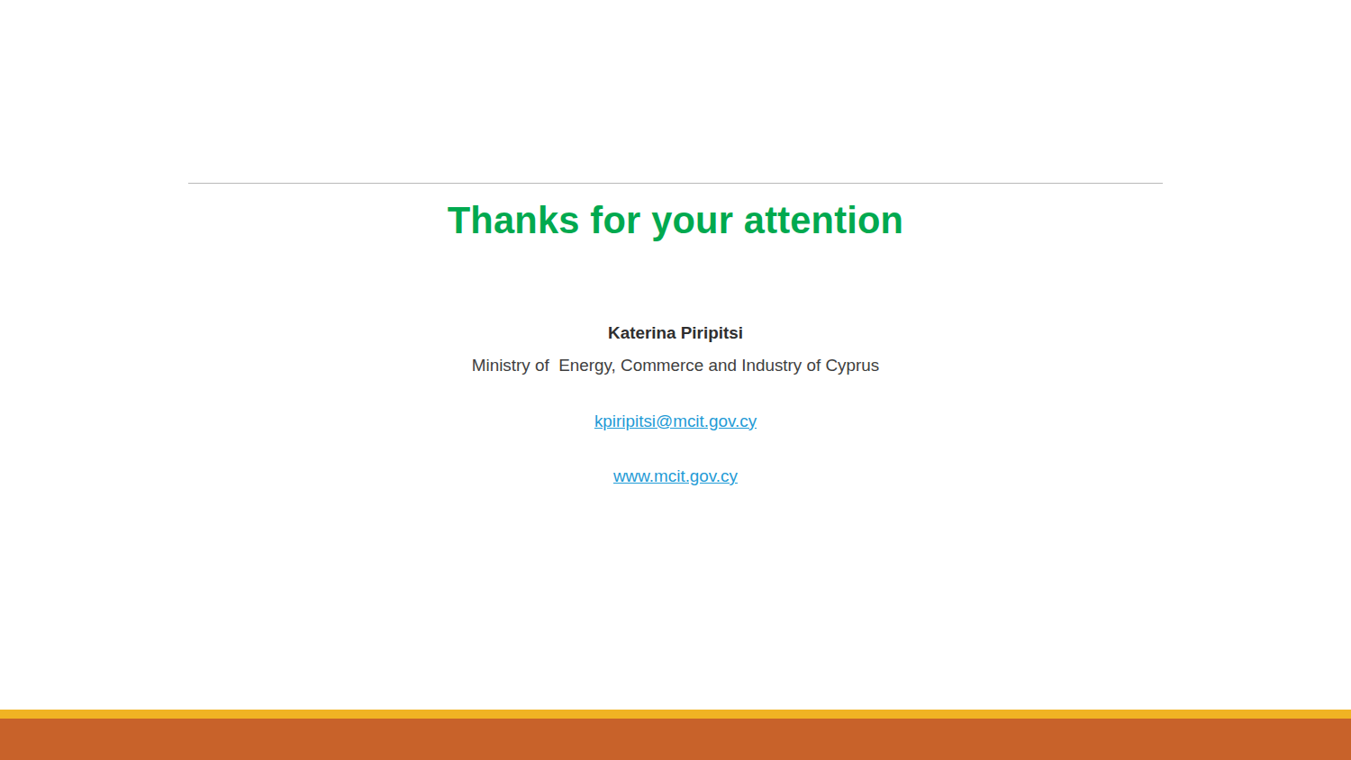Thanks for your attention
Katerina Piripitsi
Ministry of Energy, Commerce and Industry of Cyprus
kpiripitsi@mcit.gov.cy
www.mcit.gov.cy